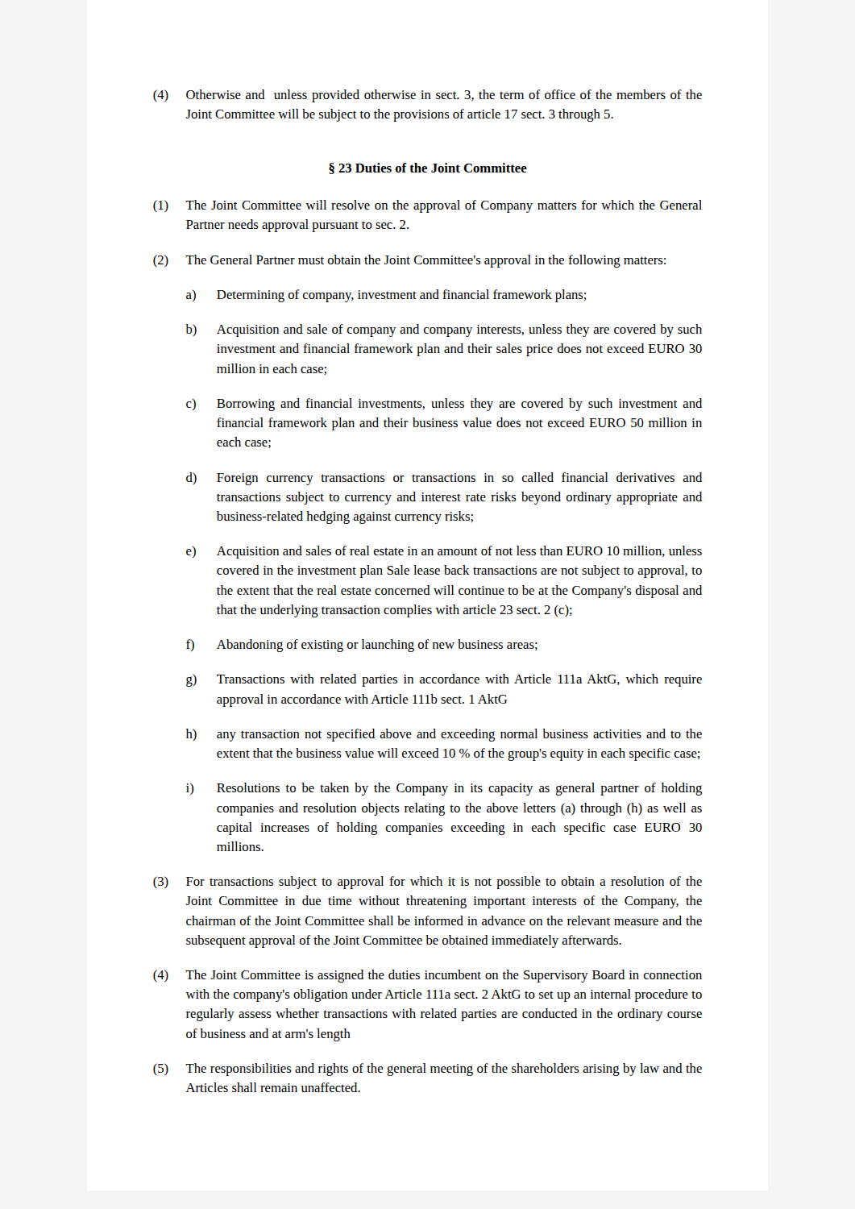Otherwise and unless provided otherwise in sect. 3, the term of office of the members of the Joint Committee will be subject to the provisions of article 17 sect. 3 through 5.
§ 23 Duties of the Joint Committee
The Joint Committee will resolve on the approval of Company matters for which the General Partner needs approval pursuant to sec. 2.
The General Partner must obtain the Joint Committee's approval in the following matters:
Determining of company, investment and financial framework plans;
Acquisition and sale of company and company interests, unless they are covered by such investment and financial framework plan and their sales price does not exceed EURO 30 million in each case;
Borrowing and financial investments, unless they are covered by such investment and financial framework plan and their business value does not exceed EURO 50 million in each case;
Foreign currency transactions or transactions in so called financial derivatives and transactions subject to currency and interest rate risks beyond ordinary appropriate and business-related hedging against currency risks;
Acquisition and sales of real estate in an amount of not less than EURO 10 million, unless covered in the investment plan Sale lease back transactions are not subject to approval, to the extent that the real estate concerned will continue to be at the Company's disposal and that the underlying transaction complies with article 23 sect. 2 (c);
Abandoning of existing or launching of new business areas;
Transactions with related parties in accordance with Article 111a AktG, which require approval in accordance with Article 111b sect. 1 AktG
any transaction not specified above and exceeding normal business activities and to the extent that the business value will exceed 10 % of the group's equity in each specific case;
Resolutions to be taken by the Company in its capacity as general partner of holding companies and resolution objects relating to the above letters (a) through (h) as well as capital increases of holding companies exceeding in each specific case EURO 30 millions.
For transactions subject to approval for which it is not possible to obtain a resolution of the Joint Committee in due time without threatening important interests of the Company, the chairman of the Joint Committee shall be informed in advance on the relevant measure and the subsequent approval of the Joint Committee be obtained immediately afterwards.
The Joint Committee is assigned the duties incumbent on the Supervisory Board in connection with the company's obligation under Article 111a sect. 2 AktG to set up an internal procedure to regularly assess whether transactions with related parties are conducted in the ordinary course of business and at arm's length
The responsibilities and rights of the general meeting of the shareholders arising by law and the Articles shall remain unaffected.